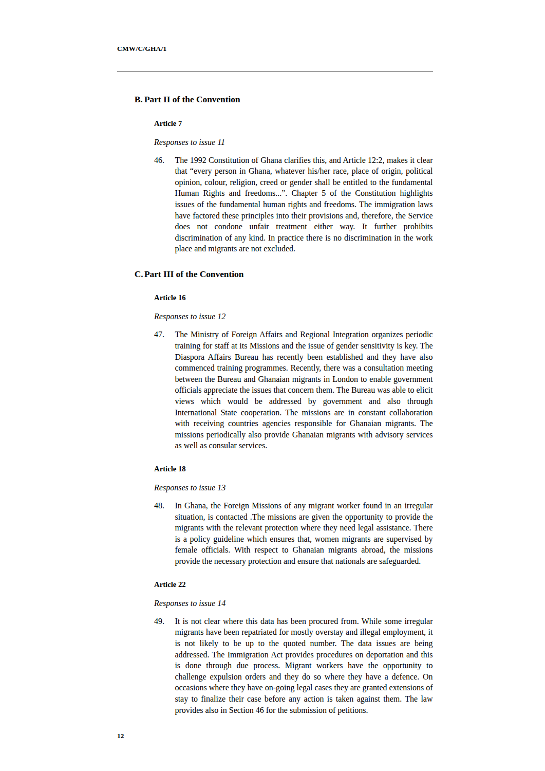CMW/C/GHA/1
B. Part II of the Convention
Article 7
Responses to issue 11
46. The 1992 Constitution of Ghana clarifies this, and Article 12:2, makes it clear that “every person in Ghana, whatever his/her race, place of origin, political opinion, colour, religion, creed or gender shall be entitled to the fundamental Human Rights and freedoms...”. Chapter 5 of the Constitution highlights issues of the fundamental human rights and freedoms. The immigration laws have factored these principles into their provisions and, therefore, the Service does not condone unfair treatment either way. It further prohibits discrimination of any kind. In practice there is no discrimination in the work place and migrants are not excluded.
C. Part III of the Convention
Article 16
Responses to issue 12
47. The Ministry of Foreign Affairs and Regional Integration organizes periodic training for staff at its Missions and the issue of gender sensitivity is key. The Diaspora Affairs Bureau has recently been established and they have also commenced training programmes. Recently, there was a consultation meeting between the Bureau and Ghanaian migrants in London to enable government officials appreciate the issues that concern them. The Bureau was able to elicit views which would be addressed by government and also through International State cooperation. The missions are in constant collaboration with receiving countries agencies responsible for Ghanaian migrants. The missions periodically also provide Ghanaian migrants with advisory services as well as consular services.
Article 18
Responses to issue 13
48. In Ghana, the Foreign Missions of any migrant worker found in an irregular situation, is contacted .The missions are given the opportunity to provide the migrants with the relevant protection where they need legal assistance. There is a policy guideline which ensures that, women migrants are supervised by female officials. With respect to Ghanaian migrants abroad, the missions provide the necessary protection and ensure that nationals are safeguarded.
Article 22
Responses to issue 14
49. It is not clear where this data has been procured from. While some irregular migrants have been repatriated for mostly overstay and illegal employment, it is not likely to be up to the quoted number. The data issues are being addressed. The Immigration Act provides procedures on deportation and this is done through due process. Migrant workers have the opportunity to challenge expulsion orders and they do so where they have a defence. On occasions where they have on-going legal cases they are granted extensions of stay to finalize their case before any action is taken against them. The law provides also in Section 46 for the submission of petitions.
12